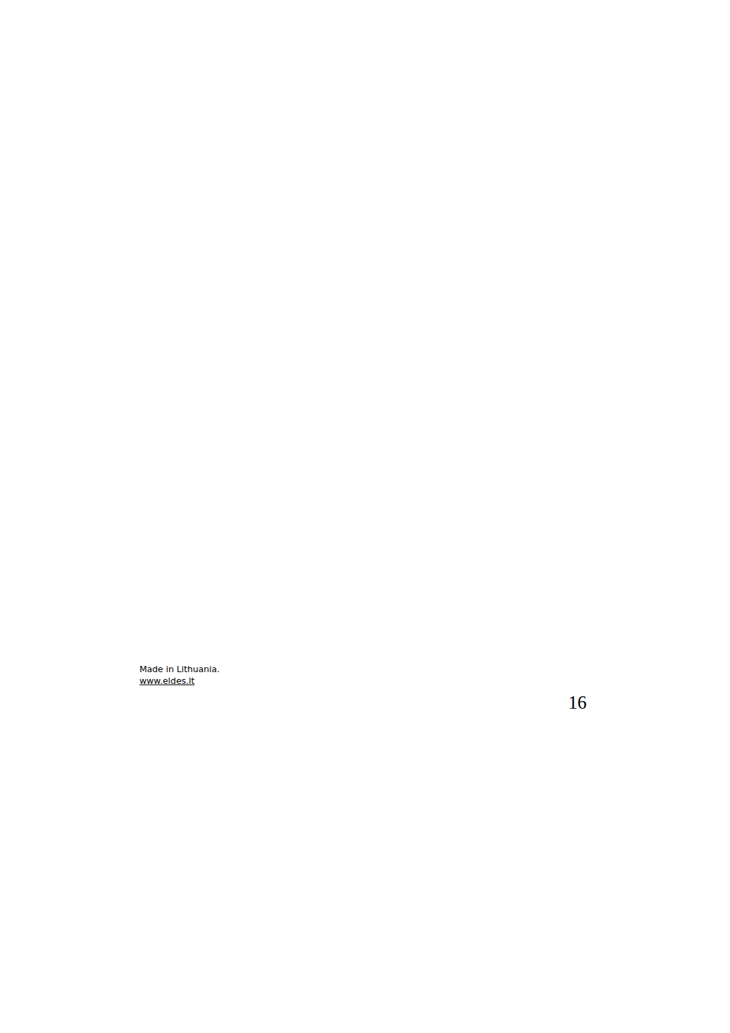Made in Lithuania.
www.eldes.lt
16